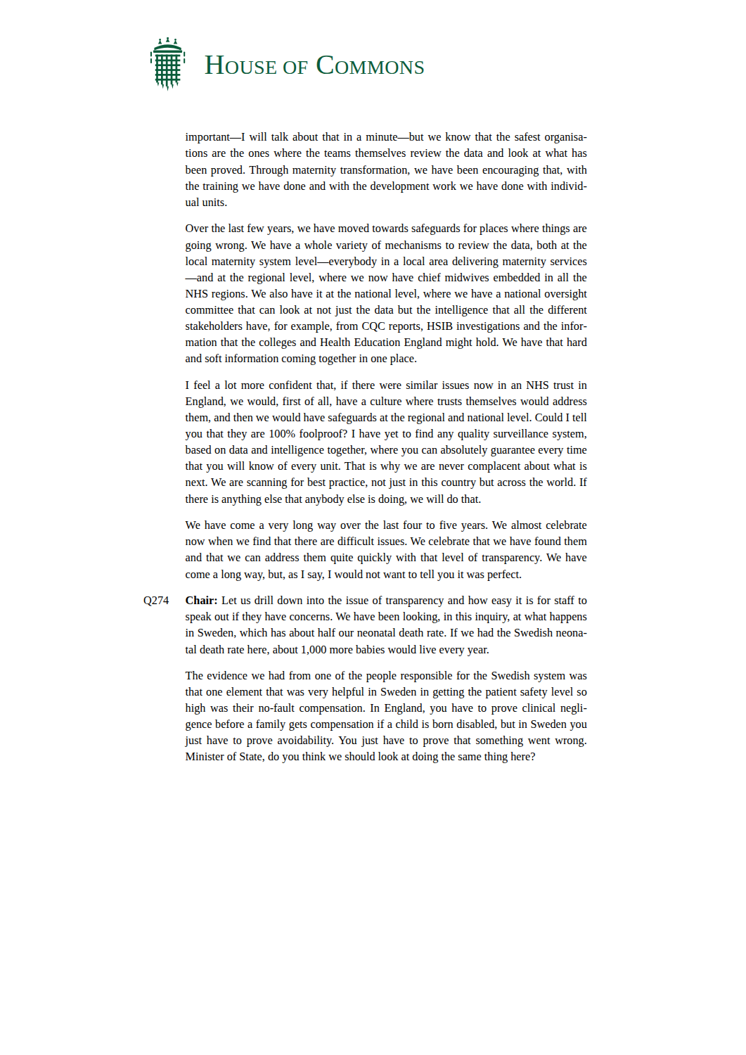HOUSE OF COMMONS
important—I will talk about that in a minute—but we know that the safest organisations are the ones where the teams themselves review the data and look at what has been proved. Through maternity transformation, we have been encouraging that, with the training we have done and with the development work we have done with individual units.
Over the last few years, we have moved towards safeguards for places where things are going wrong. We have a whole variety of mechanisms to review the data, both at the local maternity system level—everybody in a local area delivering maternity services—and at the regional level, where we now have chief midwives embedded in all the NHS regions. We also have it at the national level, where we have a national oversight committee that can look at not just the data but the intelligence that all the different stakeholders have, for example, from CQC reports, HSIB investigations and the information that the colleges and Health Education England might hold. We have that hard and soft information coming together in one place.
I feel a lot more confident that, if there were similar issues now in an NHS trust in England, we would, first of all, have a culture where trusts themselves would address them, and then we would have safeguards at the regional and national level. Could I tell you that they are 100% foolproof? I have yet to find any quality surveillance system, based on data and intelligence together, where you can absolutely guarantee every time that you will know of every unit. That is why we are never complacent about what is next. We are scanning for best practice, not just in this country but across the world. If there is anything else that anybody else is doing, we will do that.
We have come a very long way over the last four to five years. We almost celebrate now when we find that there are difficult issues. We celebrate that we have found them and that we can address them quite quickly with that level of transparency. We have come a long way, but, as I say, I would not want to tell you it was perfect.
Q274
Chair: Let us drill down into the issue of transparency and how easy it is for staff to speak out if they have concerns. We have been looking, in this inquiry, at what happens in Sweden, which has about half our neonatal death rate. If we had the Swedish neonatal death rate here, about 1,000 more babies would live every year.
The evidence we had from one of the people responsible for the Swedish system was that one element that was very helpful in Sweden in getting the patient safety level so high was their no-fault compensation. In England, you have to prove clinical negligence before a family gets compensation if a child is born disabled, but in Sweden you just have to prove avoidability. You just have to prove that something went wrong. Minister of State, do you think we should look at doing the same thing here?